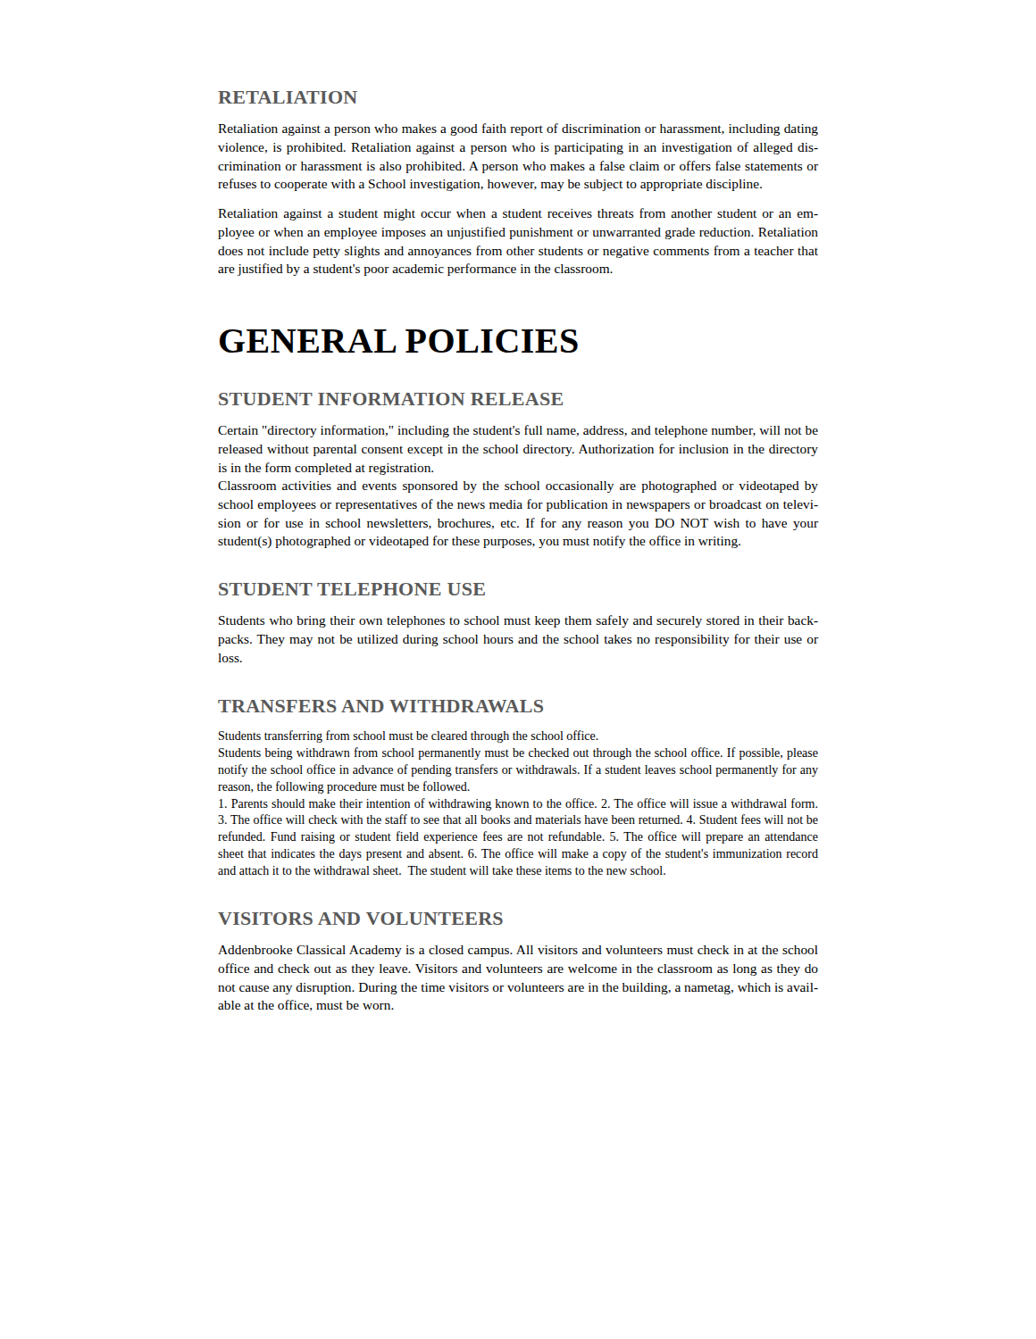RETALIATION
Retaliation against a person who makes a good faith report of discrimination or harassment, including dating violence, is prohibited. Retaliation against a person who is participating in an investigation of alleged discrimination or harassment is also prohibited. A person who makes a false claim or offers false statements or refuses to cooperate with a School investigation, however, may be subject to appropriate discipline.
Retaliation against a student might occur when a student receives threats from another student or an employee or when an employee imposes an unjustified punishment or unwarranted grade reduction. Retaliation does not include petty slights and annoyances from other students or negative comments from a teacher that are justified by a student's poor academic performance in the classroom.
GENERAL POLICIES
STUDENT INFORMATION RELEASE
Certain "directory information," including the student's full name, address, and telephone number, will not be released without parental consent except in the school directory. Authorization for inclusion in the directory is in the form completed at registration.
Classroom activities and events sponsored by the school occasionally are photographed or videotaped by school employees or representatives of the news media for publication in newspapers or broadcast on television or for use in school newsletters, brochures, etc. If for any reason you DO NOT wish to have your student(s) photographed or videotaped for these purposes, you must notify the office in writing.
STUDENT TELEPHONE USE
Students who bring their own telephones to school must keep them safely and securely stored in their backpacks. They may not be utilized during school hours and the school takes no responsibility for their use or loss.
TRANSFERS AND WITHDRAWALS
Students transferring from school must be cleared through the school office.
Students being withdrawn from school permanently must be checked out through the school office. If possible, please notify the school office in advance of pending transfers or withdrawals. If a student leaves school permanently for any reason, the following procedure must be followed.
1. Parents should make their intention of withdrawing known to the office. 2. The office will issue a withdrawal form. 3. The office will check with the staff to see that all books and materials have been returned. 4. Student fees will not be refunded. Fund raising or student field experience fees are not refundable. 5. The office will prepare an attendance sheet that indicates the days present and absent. 6. The office will make a copy of the student's immunization record and attach it to the withdrawal sheet. The student will take these items to the new school.
VISITORS AND VOLUNTEERS
Addenbrooke Classical Academy is a closed campus. All visitors and volunteers must check in at the school office and check out as they leave. Visitors and volunteers are welcome in the classroom as long as they do not cause any disruption. During the time visitors or volunteers are in the building, a nametag, which is available at the office, must be worn.